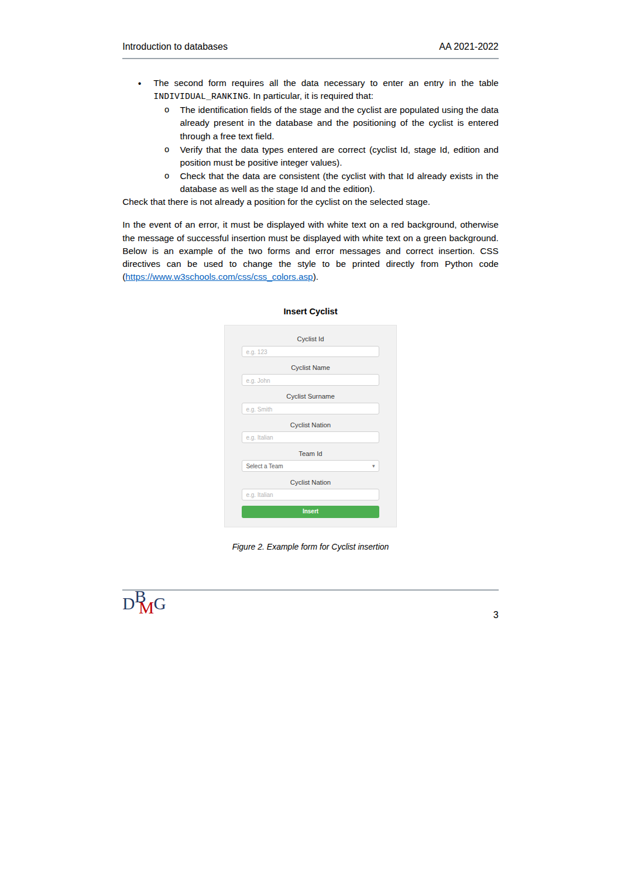Introduction to databases
AA 2021-2022
The second form requires all the data necessary to enter an entry in the table
INDIVIDUAL_RANKING. In particular, it is required that:
The identification fields of the stage and the cyclist are populated using the data already present in the database and the positioning of the cyclist is entered through a free text field.
Verify that the data types entered are correct (cyclist Id, stage Id, edition and position must be positive integer values).
Check that the data are consistent (the cyclist with that Id already exists in the database as well as the stage Id and the edition).
Check that there is not already a position for the cyclist on the selected stage.
In the event of an error, it must be displayed with white text on a red background, otherwise the message of successful insertion must be displayed with white text on a green background. Below is an example of the two forms and error messages and correct insertion. CSS directives can be used to change the style to be printed directly from Python code (https://www.w3schools.com/css/css_colors.asp).
Insert Cyclist
Cyclist Id
e.g. 123
Cyclist Name
e.g. John
Cyclist Surname
e.g. Smith
Cyclist Nation
e.g. Italian
Team Id
Select a Team
Cyclist Nation
e.g. Italian
Insert
Figure 2. Example form for Cyclist insertion
DBMG
3